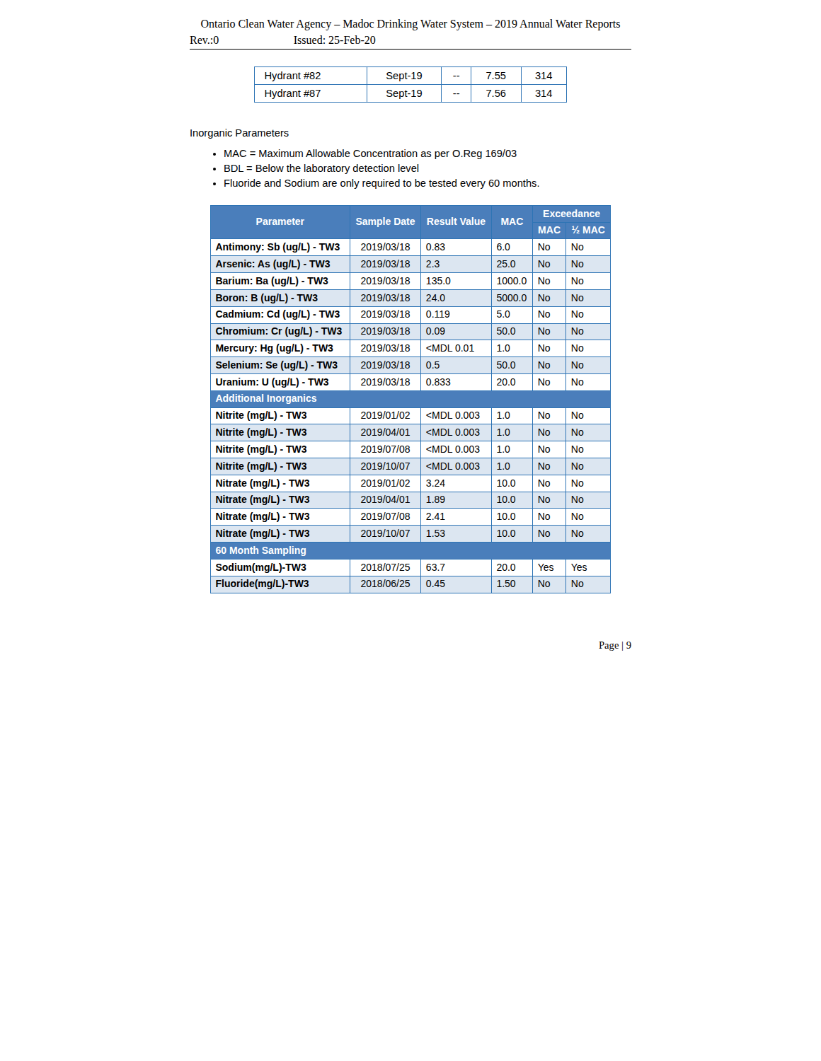Ontario Clean Water Agency – Madoc Drinking Water System – 2019 Annual Water Reports
Rev.:0 Issued: 25-Feb-20
| Hydrant #82 | Sept-19 | -- | 7.55 | 314 |
| Hydrant #87 | Sept-19 | -- | 7.56 | 314 |
Inorganic Parameters
MAC = Maximum Allowable Concentration as per O.Reg 169/03
BDL = Below the laboratory detection level
Fluoride and Sodium are only required to be tested every 60 months.
| Parameter | Sample Date | Result Value | MAC | Exceedance |
| --- | --- | --- | --- | --- |
| MAC | ½ MAC |
| Antimony: Sb (ug/L) - TW3 | 2019/03/18 | 0.83 | 6.0 | No | No |
| Arsenic: As (ug/L) - TW3 | 2019/03/18 | 2.3 | 25.0 | No | No |
| Barium: Ba (ug/L) - TW3 | 2019/03/18 | 135.0 | 1000.0 | No | No |
| Boron: B (ug/L) - TW3 | 2019/03/18 | 24.0 | 5000.0 | No | No |
| Cadmium: Cd (ug/L) - TW3 | 2019/03/18 | 0.119 | 5.0 | No | No |
| Chromium: Cr (ug/L) - TW3 | 2019/03/18 | 0.09 | 50.0 | No | No |
| Mercury: Hg (ug/L) - TW3 | 2019/03/18 | <MDL 0.01 | 1.0 | No | No |
| Selenium: Se (ug/L) - TW3 | 2019/03/18 | 0.5 | 50.0 | No | No |
| Uranium: U (ug/L) - TW3 | 2019/03/18 | 0.833 | 20.0 | No | No |
| Additional Inorganics |
| Nitrite (mg/L) - TW3 | 2019/01/02 | <MDL 0.003 | 1.0 | No | No |
| Nitrite (mg/L) - TW3 | 2019/04/01 | <MDL 0.003 | 1.0 | No | No |
| Nitrite (mg/L) - TW3 | 2019/07/08 | <MDL 0.003 | 1.0 | No | No |
| Nitrite (mg/L) - TW3 | 2019/10/07 | <MDL 0.003 | 1.0 | No | No |
| Nitrate (mg/L) - TW3 | 2019/01/02 | 3.24 | 10.0 | No | No |
| Nitrate (mg/L) - TW3 | 2019/04/01 | 1.89 | 10.0 | No | No |
| Nitrate (mg/L) - TW3 | 2019/07/08 | 2.41 | 10.0 | No | No |
| Nitrate (mg/L) - TW3 | 2019/10/07 | 1.53 | 10.0 | No | No |
| 60 Month Sampling |
| Sodium(mg/L)-TW3 | 2018/07/25 | 63.7 | 20.0 | Yes | Yes |
| Fluoride(mg/L)-TW3 | 2018/06/25 | 0.45 | 1.50 | No | No |
Page | 9